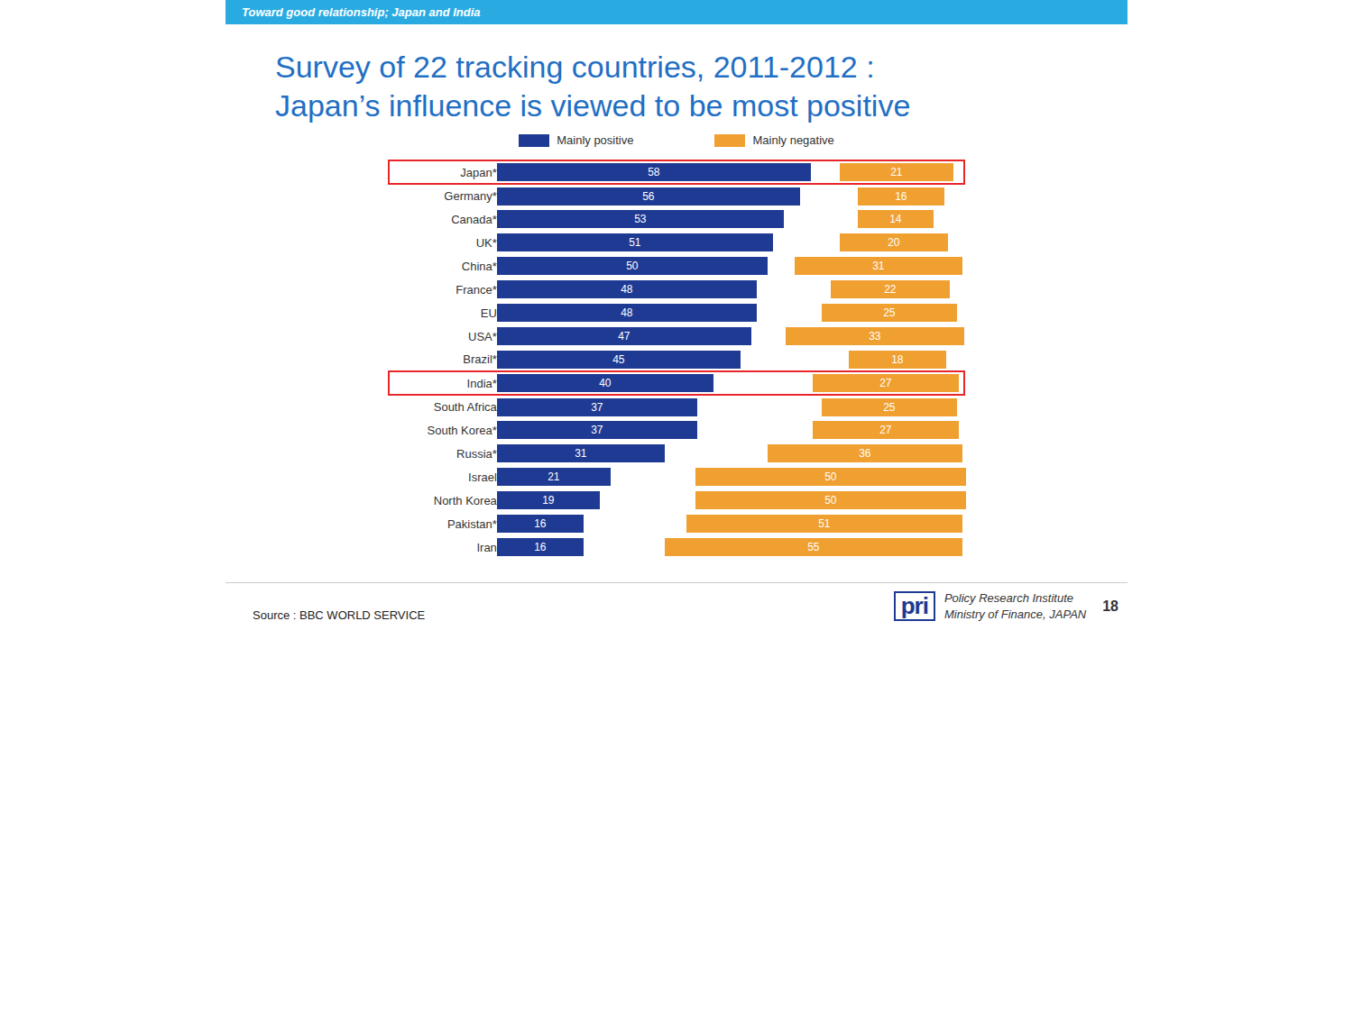Toward good relationship; Japan and India
Survey of 22 tracking countries, 2011-2012 : Japan’s influence is viewed to be most positive
Mainly positive
Mainly negative
| Japan* | 58 21 |
| Germany* | 56 16 |
| Canada* | 53 14 |
| UK* | 51 20 |
| China* | 50 31 |
| France* | 48 22 |
| EU | 48 25 |
| USA* | 47 33 |
| Brazil* | 45 18 |
| India* | 40 27 |
| South Africa | 37 25 |
| South Korea* | 37 27 |
| Russia* | 31 36 |
| Israel | 21 50 |
| North Korea | 19 50 |
| Pakistan* | 16 51 |
| Iran | 16 55 |
Source : BBC WORLD SERVICE
pri
Policy Research Institute
Ministry of Finance, JAPAN
18